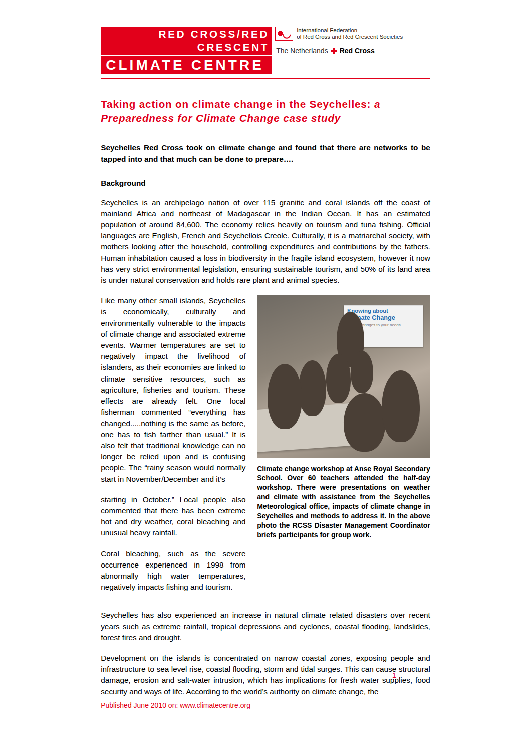RED CROSS/RED CRESCENT
CLIMATE CENTRE
International Federation
of Red Cross and Red Crescent Societies
The Netherlands Red Cross
Taking action on climate change in the Seychelles: a Preparedness for Climate Change case study
Seychelles Red Cross took on climate change and found that there are networks to be tapped into and that much can be done to prepare….
Background
Seychelles is an archipelago nation of over 115 granitic and coral islands off the coast of mainland Africa and northeast of Madagascar in the Indian Ocean. It has an estimated population of around 84,600. The economy relies heavily on tourism and tuna fishing. Official languages are English, French and Seychellois Creole. Culturally, it is a matriarchal society, with mothers looking after the household, controlling expenditures and contributions by the fathers. Human inhabitation caused a loss in biodiversity in the fragile island ecosystem, however it now has very strict environmental legislation, ensuring sustainable tourism, and 50% of its land area is under natural conservation and holds rare plant and animal species.
Like many other small islands, Seychelles is economically, culturally and environmentally vulnerable to the impacts of climate change and associated extreme events. Warmer temperatures are set to negatively impact the livelihood of islanders, as their economies are linked to climate sensitive resources, such as agriculture, fisheries and tourism. These effects are already felt. One local fisherman commented “everything has changed.....nothing is the same as before, one has to fish farther than usual.” It is also felt that traditional knowledge can no longer be relied upon and is confusing people. The “rainy season would normally start in November/December and it’s
starting in October.” Local people also commented that there has been extreme hot and dry weather, coral bleaching and unusual heavy rainfall.
Coral bleaching, such as the severe occurrence experienced in 1998 from abnormally high water temperatures, negatively impacts fishing and tourism.
Knowing about Climate Change building bridges to your needs
Climate change workshop at Anse Royal Secondary School. Over 60 teachers attended the half-day workshop. There were presentations on weather and climate with assistance from the Seychelles Meteorological office, impacts of climate change in Seychelles and methods to address it. In the above photo the RCSS Disaster Management Coordinator briefs participants for group work.
Seychelles has also experienced an increase in natural climate related disasters over recent years such as extreme rainfall, tropical depressions and cyclones, coastal flooding, landslides, forest fires and drought.
Development on the islands is concentrated on narrow coastal zones, exposing people and infrastructure to sea level rise, coastal flooding, storm and tidal surges. This can cause structural damage, erosion and salt-water intrusion, which has implications for fresh water supplies, food security and ways of life. According to the world’s authority on climate change, the
1
Published June 2010 on: www.climatecentre.org